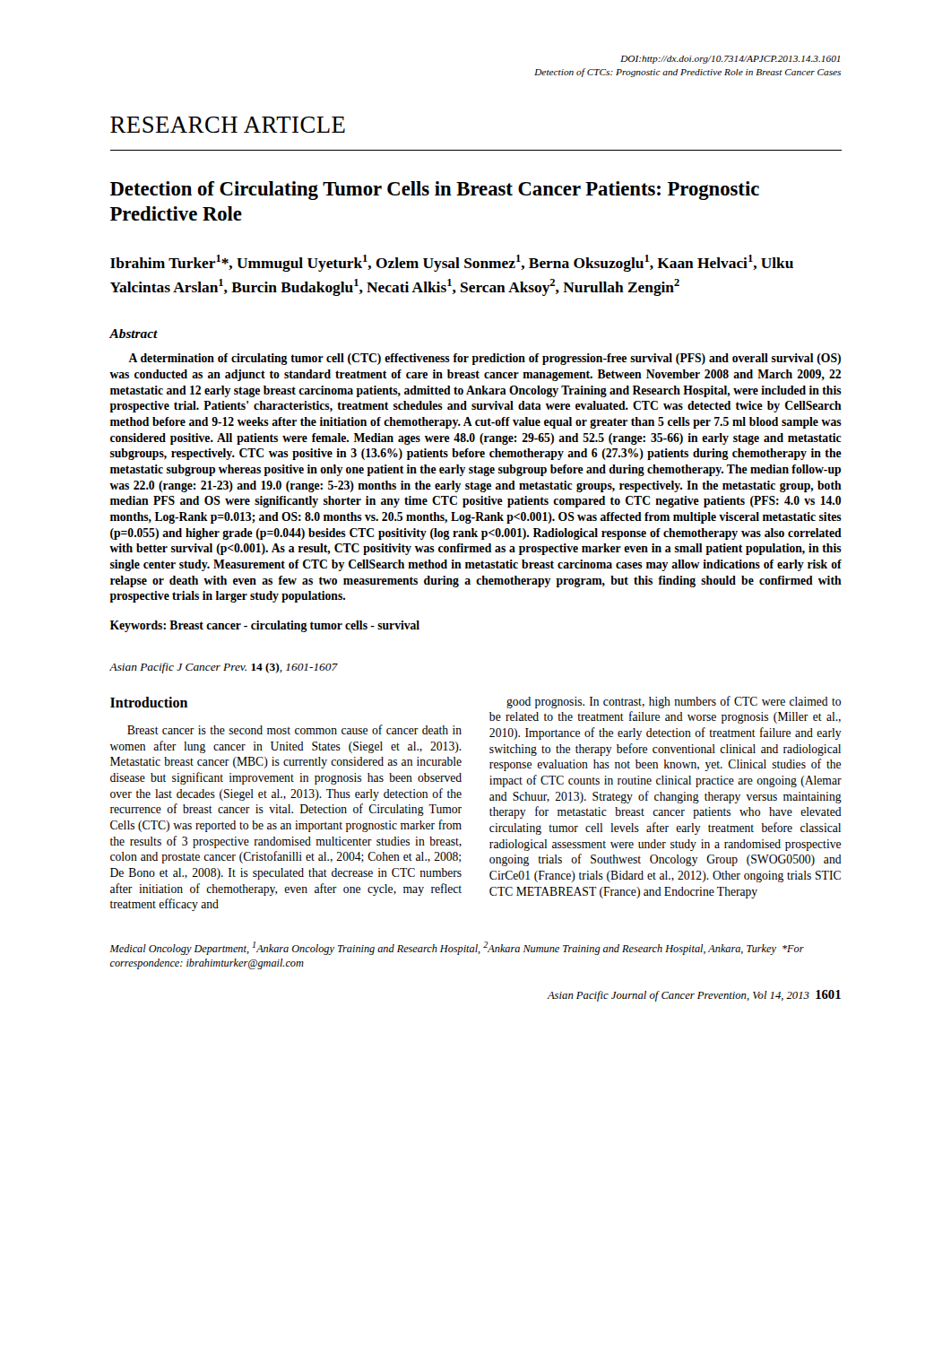DOI:http://dx.doi.org/10.7314/APJCP.2013.14.3.1601
Detection of CTCs: Prognostic and Predictive Role in Breast Cancer Cases
RESEARCH ARTICLE
Detection of Circulating Tumor Cells in Breast Cancer Patients: Prognostic Predictive Role
Ibrahim Turker1*, Ummugul Uyeturk1, Ozlem Uysal Sonmez1, Berna Oksuzoglu1, Kaan Helvaci1, Ulku Yalcintas Arslan1, Burcin Budakoglu1, Necati Alkis1, Sercan Aksoy2, Nurullah Zengin2
Abstract
A determination of circulating tumor cell (CTC) effectiveness for prediction of progression-free survival (PFS) and overall survival (OS) was conducted as an adjunct to standard treatment of care in breast cancer management. Between November 2008 and March 2009, 22 metastatic and 12 early stage breast carcinoma patients, admitted to Ankara Oncology Training and Research Hospital, were included in this prospective trial. Patients' characteristics, treatment schedules and survival data were evaluated. CTC was detected twice by CellSearch method before and 9-12 weeks after the initiation of chemotherapy. A cut-off value equal or greater than 5 cells per 7.5 ml blood sample was considered positive. All patients were female. Median ages were 48.0 (range: 29-65) and 52.5 (range: 35-66) in early stage and metastatic subgroups, respectively. CTC was positive in 3 (13.6%) patients before chemotherapy and 6 (27.3%) patients during chemotherapy in the metastatic subgroup whereas positive in only one patient in the early stage subgroup before and during chemotherapy. The median follow-up was 22.0 (range: 21-23) and 19.0 (range: 5-23) months in the early stage and metastatic groups, respectively. In the metastatic group, both median PFS and OS were significantly shorter in any time CTC positive patients compared to CTC negative patients (PFS: 4.0 vs 14.0 months, Log-Rank p=0.013; and OS: 8.0 months vs. 20.5 months, Log-Rank p<0.001). OS was affected from multiple visceral metastatic sites (p=0.055) and higher grade (p=0.044) besides CTC positivity (log rank p<0.001). Radiological response of chemotherapy was also correlated with better survival (p<0.001). As a result, CTC positivity was confirmed as a prospective marker even in a small patient population, in this single center study. Measurement of CTC by CellSearch method in metastatic breast carcinoma cases may allow indications of early risk of relapse or death with even as few as two measurements during a chemotherapy program, but this finding should be confirmed with prospective trials in larger study populations.
Keywords: Breast cancer - circulating tumor cells - survival
Asian Pacific J Cancer Prev. 14 (3), 1601-1607
Introduction
Breast cancer is the second most common cause of cancer death in women after lung cancer in United States (Siegel et al., 2013). Metastatic breast cancer (MBC) is currently considered as an incurable disease but significant improvement in prognosis has been observed over the last decades (Siegel et al., 2013). Thus early detection of the recurrence of breast cancer is vital. Detection of Circulating Tumor Cells (CTC) was reported to be as an important prognostic marker from the results of 3 prospective randomised multicenter studies in breast, colon and prostate cancer (Cristofanilli et al., 2004; Cohen et al., 2008; De Bono et al., 2008). It is speculated that decrease in CTC numbers after initiation of chemotherapy, even after one cycle, may reflect treatment efficacy and
good prognosis. In contrast, high numbers of CTC were claimed to be related to the treatment failure and worse prognosis (Miller et al., 2010). Importance of the early detection of treatment failure and early switching to the therapy before conventional clinical and radiological response evaluation has not been known, yet. Clinical studies of the impact of CTC counts in routine clinical practice are ongoing (Alemar and Schuur, 2013). Strategy of changing therapy versus maintaining therapy for metastatic breast cancer patients who have elevated circulating tumor cell levels after early treatment before classical radiological assessment were under study in a randomised prospective ongoing trials of Southwest Oncology Group (SWOG0500) and CirCe01 (France) trials (Bidard et al., 2012). Other ongoing trials STIC CTC METABREAST (France) and Endocrine Therapy
Medical Oncology Department, 1Ankara Oncology Training and Research Hospital, 2Ankara Numune Training and Research Hospital, Ankara, Turkey *For correspondence: ibrahimturker@gmail.com
Asian Pacific Journal of Cancer Prevention, Vol 14, 2013 1601